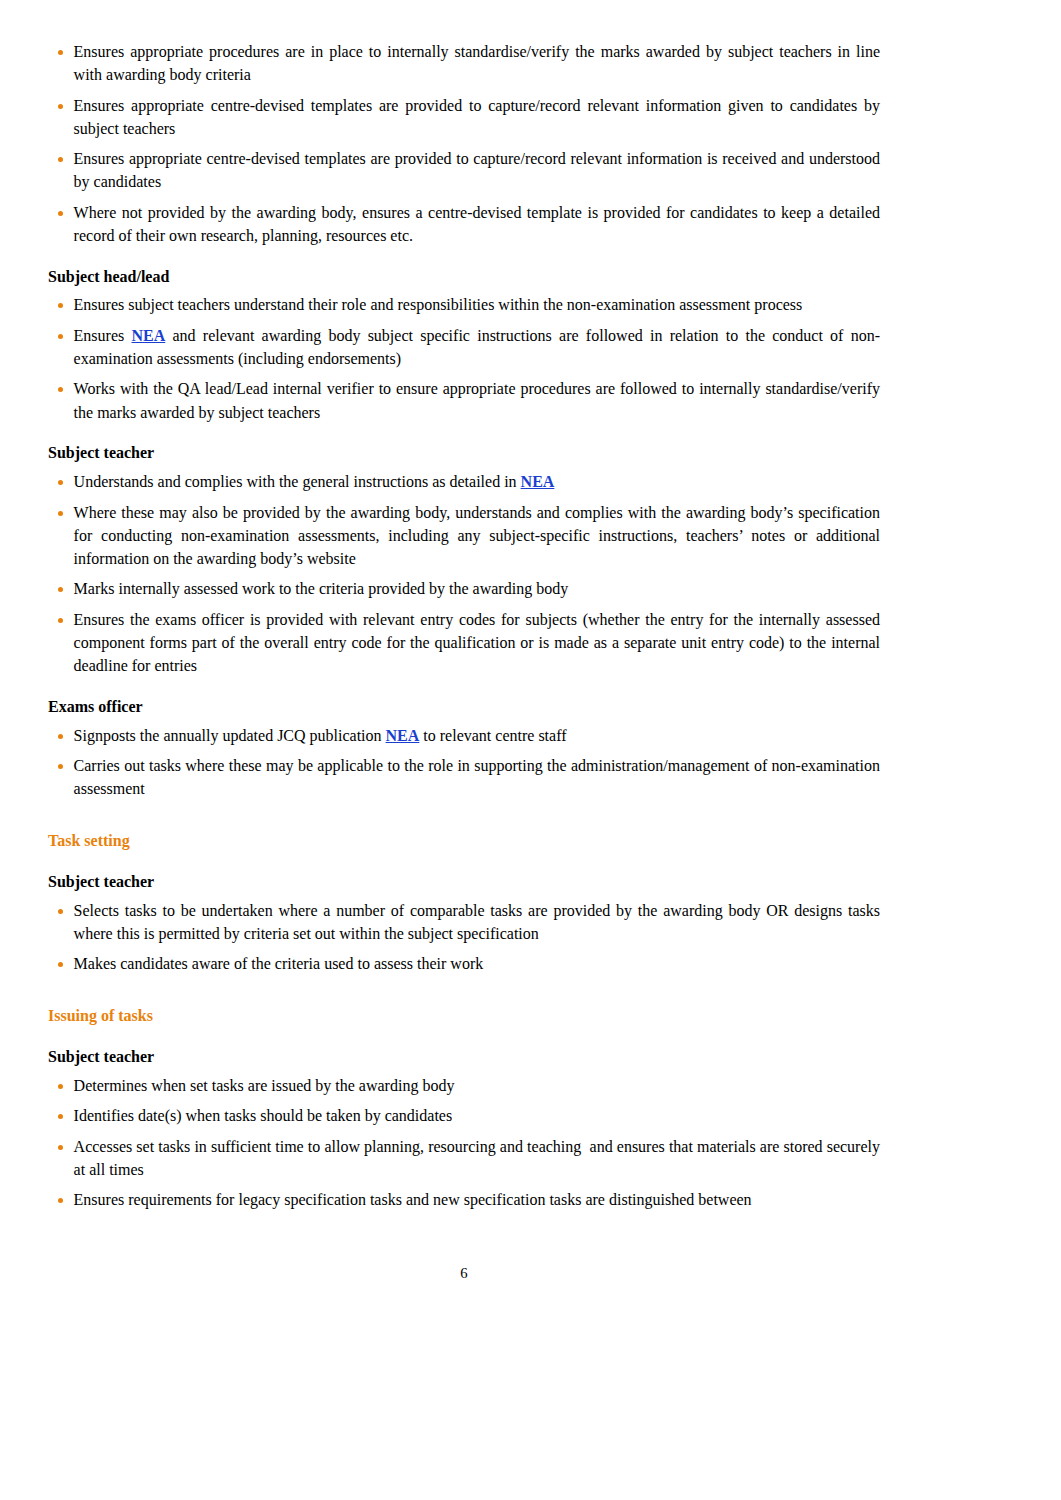Ensures appropriate procedures are in place to internally standardise/verify the marks awarded by subject teachers in line with awarding body criteria
Ensures appropriate centre-devised templates are provided to capture/record relevant information given to candidates by subject teachers
Ensures appropriate centre-devised templates are provided to capture/record relevant information is received and understood by candidates
Where not provided by the awarding body, ensures a centre-devised template is provided for candidates to keep a detailed record of their own research, planning, resources etc.
Subject head/lead
Ensures subject teachers understand their role and responsibilities within the non-examination assessment process
Ensures NEA and relevant awarding body subject specific instructions are followed in relation to the conduct of non-examination assessments (including endorsements)
Works with the QA lead/Lead internal verifier to ensure appropriate procedures are followed to internally standardise/verify the marks awarded by subject teachers
Subject teacher
Understands and complies with the general instructions as detailed in NEA
Where these may also be provided by the awarding body, understands and complies with the awarding body’s specification for conducting non-examination assessments, including any subject-specific instructions, teachers’ notes or additional information on the awarding body’s website
Marks internally assessed work to the criteria provided by the awarding body
Ensures the exams officer is provided with relevant entry codes for subjects (whether the entry for the internally assessed component forms part of the overall entry code for the qualification or is made as a separate unit entry code) to the internal deadline for entries
Exams officer
Signposts the annually updated JCQ publication NEA to relevant centre staff
Carries out tasks where these may be applicable to the role in supporting the administration/management of non-examination assessment
Task setting
Subject teacher
Selects tasks to be undertaken where a number of comparable tasks are provided by the awarding body OR designs tasks where this is permitted by criteria set out within the subject specification
Makes candidates aware of the criteria used to assess their work
Issuing of tasks
Subject teacher
Determines when set tasks are issued by the awarding body
Identifies date(s) when tasks should be taken by candidates
Accesses set tasks in sufficient time to allow planning, resourcing and teaching and ensures that materials are stored securely at all times
Ensures requirements for legacy specification tasks and new specification tasks are distinguished between
6